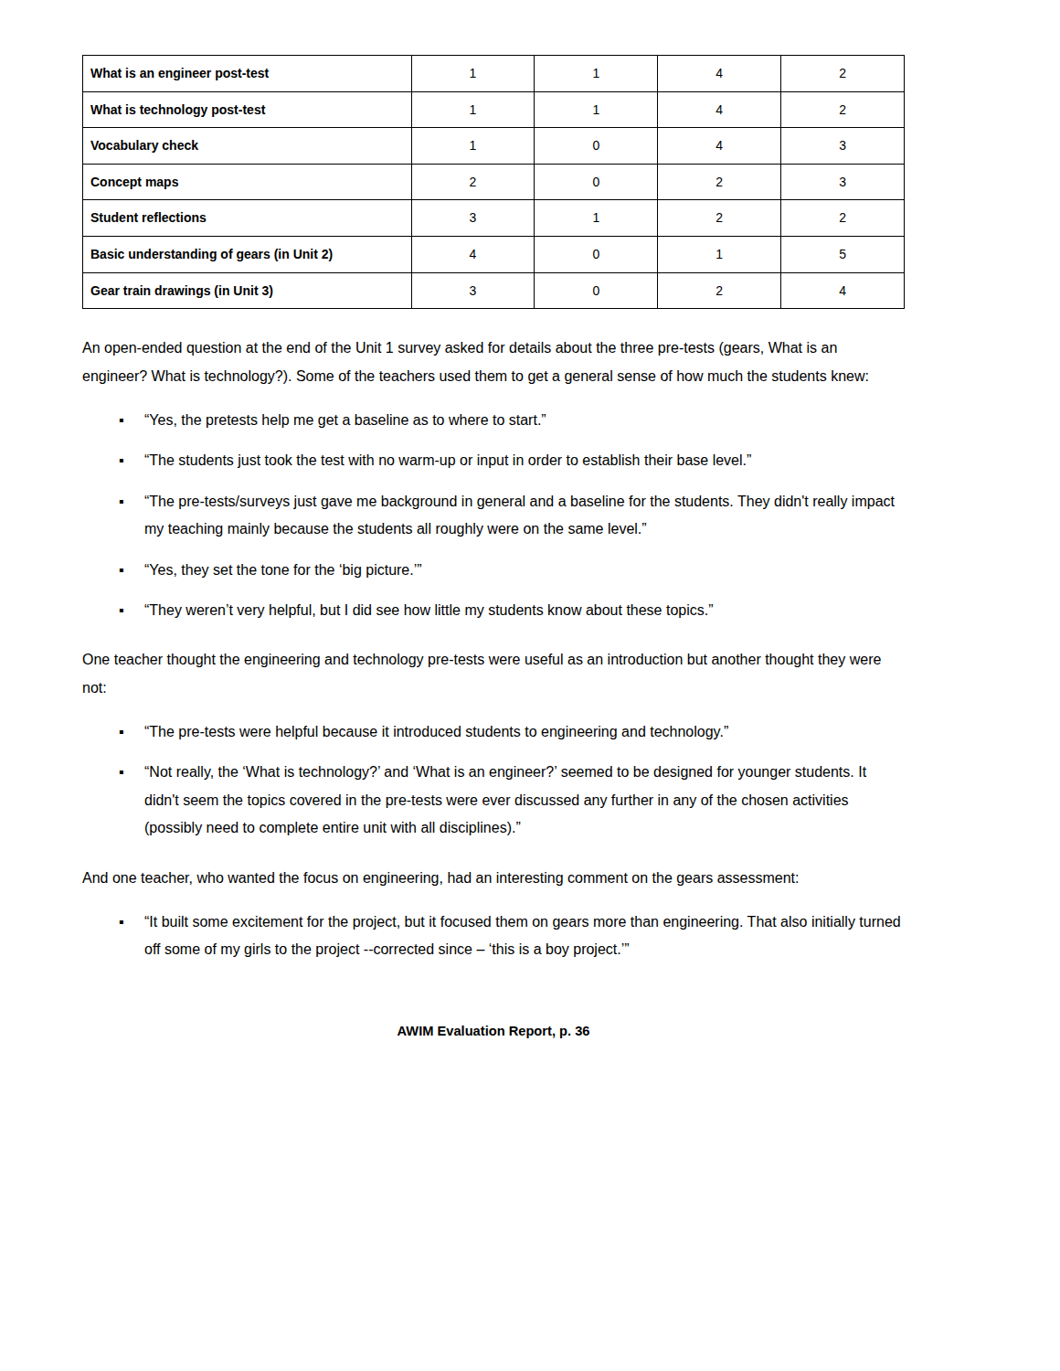| What is an engineer post-test | 1 | 1 | 4 | 2 |
| What is technology post-test | 1 | 1 | 4 | 2 |
| Vocabulary check | 1 | 0 | 4 | 3 |
| Concept maps | 2 | 0 | 2 | 3 |
| Student reflections | 3 | 1 | 2 | 2 |
| Basic understanding of gears (in Unit 2) | 4 | 0 | 1 | 5 |
| Gear train drawings (in Unit 3) | 3 | 0 | 2 | 4 |
An open-ended question at the end of the Unit 1 survey asked for details about the three pre-tests (gears, What is an engineer? What is technology?). Some of the teachers used them to get a general sense of how much the students knew:
“Yes, the pretests help me get a baseline as to where to start.”
“The students just took the test with no warm-up or input in order to establish their base level.”
“The pre-tests/surveys just gave me background in general and a baseline for the students. They didn't really impact my teaching mainly because the students all roughly were on the same level.”
“Yes, they set the tone for the ‘big picture.’”
“They weren’t very helpful, but I did see how little my students know about these topics.”
One teacher thought the engineering and technology pre-tests were useful as an introduction but another thought they were not:
“The pre-tests were helpful because it introduced students to engineering and technology.”
“Not really, the ‘What is technology?’ and ‘What is an engineer?’ seemed to be designed for younger students. It didn't seem the topics covered in the pre-tests were ever discussed any further in any of the chosen activities (possibly need to complete entire unit with all disciplines).”
And one teacher, who wanted the focus on engineering, had an interesting comment on the gears assessment:
“It built some excitement for the project, but it focused them on gears more than engineering. That also initially turned off some of my girls to the project --corrected since – ‘this is a boy project.’”
AWIM Evaluation Report, p. 36